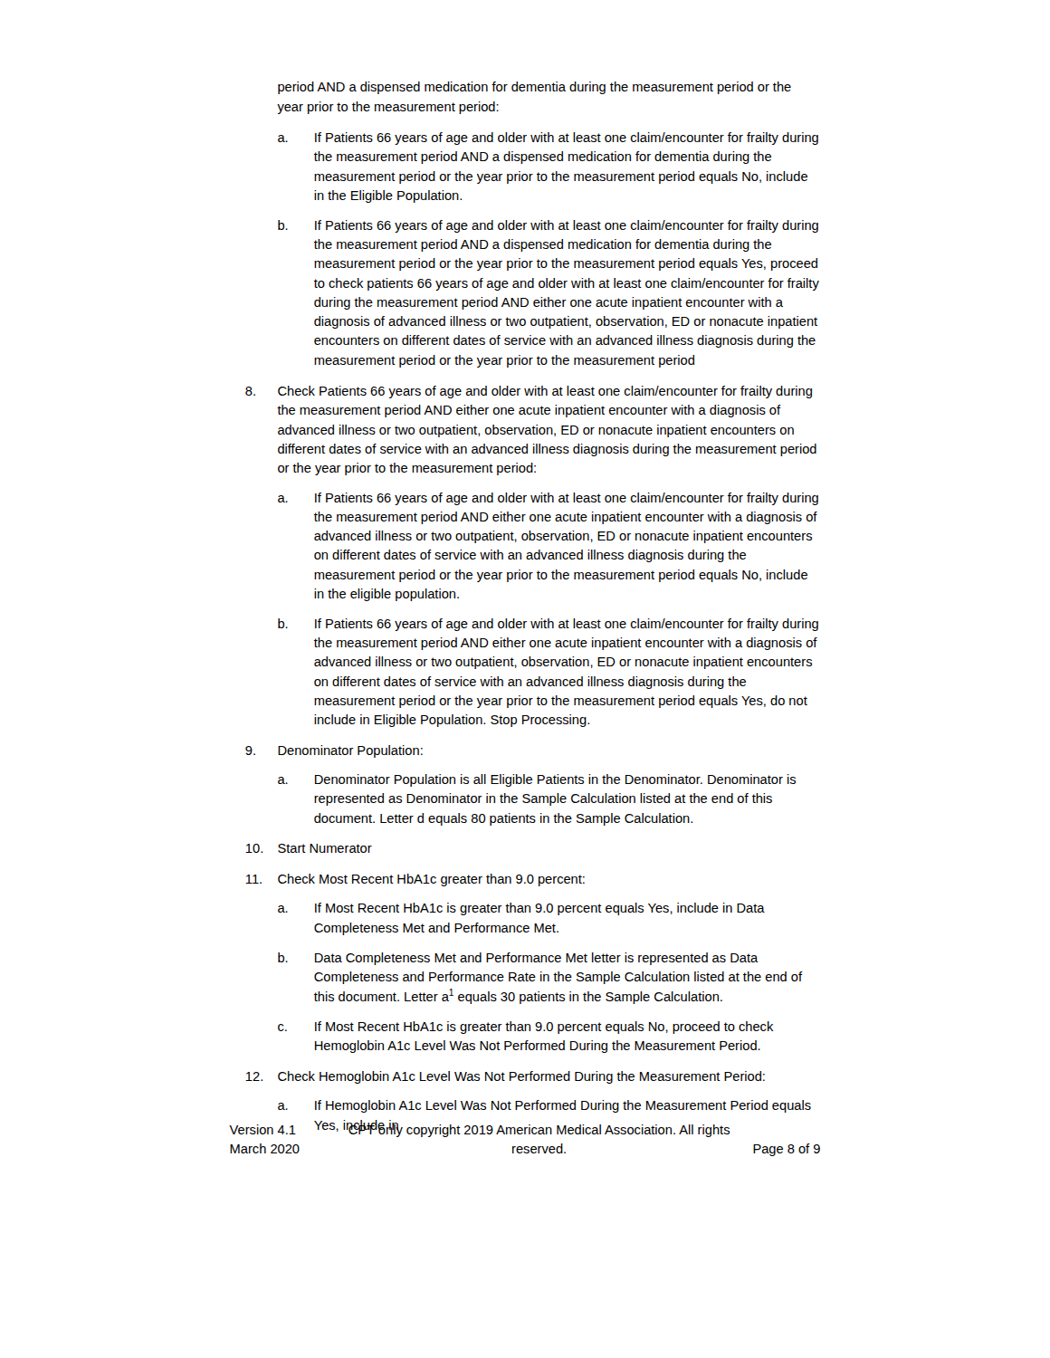period AND a dispensed medication for dementia during the measurement period or the year prior to the measurement period:
If Patients 66 years of age and older with at least one claim/encounter for frailty during the measurement period AND a dispensed medication for dementia during the measurement period or the year prior to the measurement period equals No, include in the Eligible Population.
If Patients 66 years of age and older with at least one claim/encounter for frailty during the measurement period AND a dispensed medication for dementia during the measurement period or the year prior to the measurement period equals Yes, proceed to check patients 66 years of age and older with at least one claim/encounter for frailty during the measurement period AND either one acute inpatient encounter with a diagnosis of advanced illness or two outpatient, observation, ED or nonacute inpatient encounters on different dates of service with an advanced illness diagnosis during the measurement period or the year prior to the measurement period
Check Patients 66 years of age and older with at least one claim/encounter for frailty during the measurement period AND either one acute inpatient encounter with a diagnosis of advanced illness or two outpatient, observation, ED or nonacute inpatient encounters on different dates of service with an advanced illness diagnosis during the measurement period or the year prior to the measurement period:
If Patients 66 years of age and older with at least one claim/encounter for frailty during the measurement period AND either one acute inpatient encounter with a diagnosis of advanced illness or two outpatient, observation, ED or nonacute inpatient encounters on different dates of service with an advanced illness diagnosis during the measurement period or the year prior to the measurement period equals No, include in the eligible population.
If Patients 66 years of age and older with at least one claim/encounter for frailty during the measurement period AND either one acute inpatient encounter with a diagnosis of advanced illness or two outpatient, observation, ED or nonacute inpatient encounters on different dates of service with an advanced illness diagnosis during the measurement period or the year prior to the measurement period equals Yes, do not include in Eligible Population. Stop Processing.
Denominator Population:
Denominator Population is all Eligible Patients in the Denominator. Denominator is represented as Denominator in the Sample Calculation listed at the end of this document. Letter d equals 80 patients in the Sample Calculation.
Start Numerator
Check Most Recent HbA1c greater than 9.0 percent:
If Most Recent HbA1c is greater than 9.0 percent equals Yes, include in Data Completeness Met and Performance Met.
Data Completeness Met and Performance Met letter is represented as Data Completeness and Performance Rate in the Sample Calculation listed at the end of this document. Letter a1 equals 30 patients in the Sample Calculation.
If Most Recent HbA1c is greater than 9.0 percent equals No, proceed to check Hemoglobin A1c Level Was Not Performed During the Measurement Period.
Check Hemoglobin A1c Level Was Not Performed During the Measurement Period:
If Hemoglobin A1c Level Was Not Performed During the Measurement Period equals Yes, include in
Version 4.1 March 2020
CPT only copyright 2019 American Medical Association. All rights reserved.
Page 8 of 9